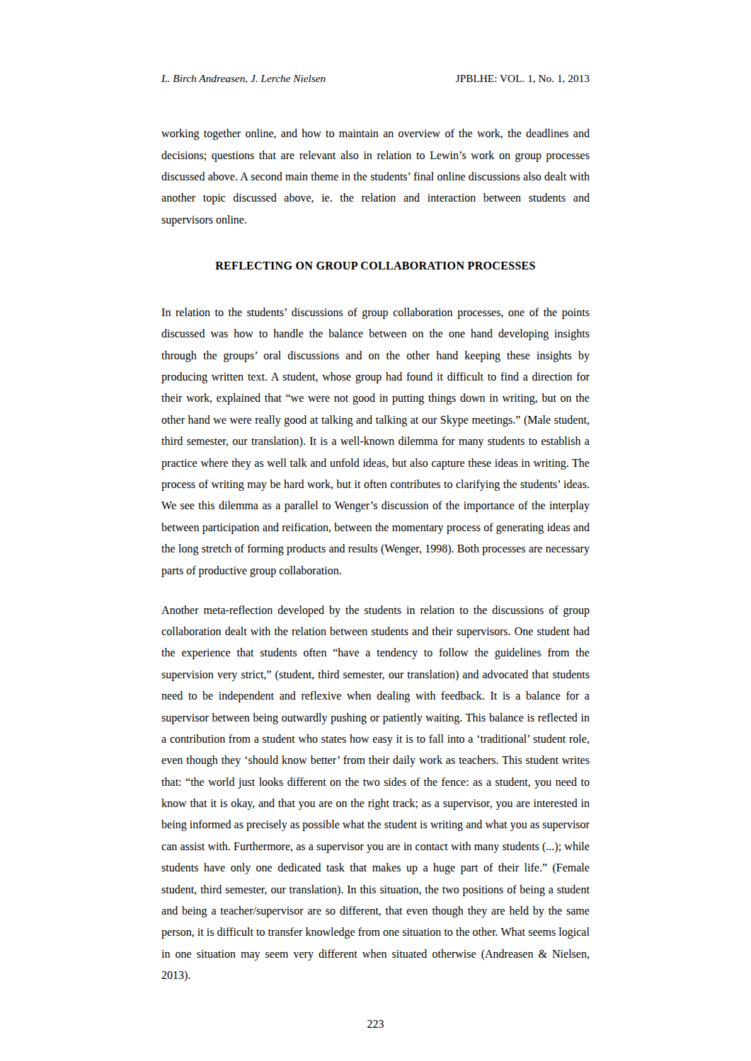L. Birch Andreasen, J. Lerche Nielsen JPBLHE: VOL. 1, No. 1, 2013
working together online, and how to maintain an overview of the work, the deadlines and decisions; questions that are relevant also in relation to Lewin’s work on group processes discussed above. A second main theme in the students’ final online discussions also dealt with another topic discussed above, ie. the relation and interaction between students and supervisors online.
Reflecting on group collaboration processes
In relation to the students’ discussions of group collaboration processes, one of the points discussed was how to handle the balance between on the one hand developing insights through the groups’ oral discussions and on the other hand keeping these insights by producing written text. A student, whose group had found it difficult to find a direction for their work, explained that “we were not good in putting things down in writing, but on the other hand we were really good at talking and talking at our Skype meetings.” (Male student, third semester, our translation). It is a well-known dilemma for many students to establish a practice where they as well talk and unfold ideas, but also capture these ideas in writing. The process of writing may be hard work, but it often contributes to clarifying the students’ ideas. We see this dilemma as a parallel to Wenger’s discussion of the importance of the interplay between participation and reification, between the momentary process of generating ideas and the long stretch of forming products and results (Wenger, 1998). Both processes are necessary parts of productive group collaboration.
Another meta-reflection developed by the students in relation to the discussions of group collaboration dealt with the relation between students and their supervisors. One student had the experience that students often “have a tendency to follow the guidelines from the supervision very strict,” (student, third semester, our translation) and advocated that students need to be independent and reflexive when dealing with feedback. It is a balance for a supervisor between being outwardly pushing or patiently waiting. This balance is reflected in a contribution from a student who states how easy it is to fall into a ‘traditional’ student role, even though they ‘should know better’ from their daily work as teachers. This student writes that: “the world just looks different on the two sides of the fence: as a student, you need to know that it is okay, and that you are on the right track; as a supervisor, you are interested in being informed as precisely as possible what the student is writing and what you as supervisor can assist with. Furthermore, as a supervisor you are in contact with many students (...); while students have only one dedicated task that makes up a huge part of their life.” (Female student, third semester, our translation). In this situation, the two positions of being a student and being a teacher/supervisor are so different, that even though they are held by the same person, it is difficult to transfer knowledge from one situation to the other. What seems logical in one situation may seem very different when situated otherwise (Andreasen & Nielsen, 2013).
223